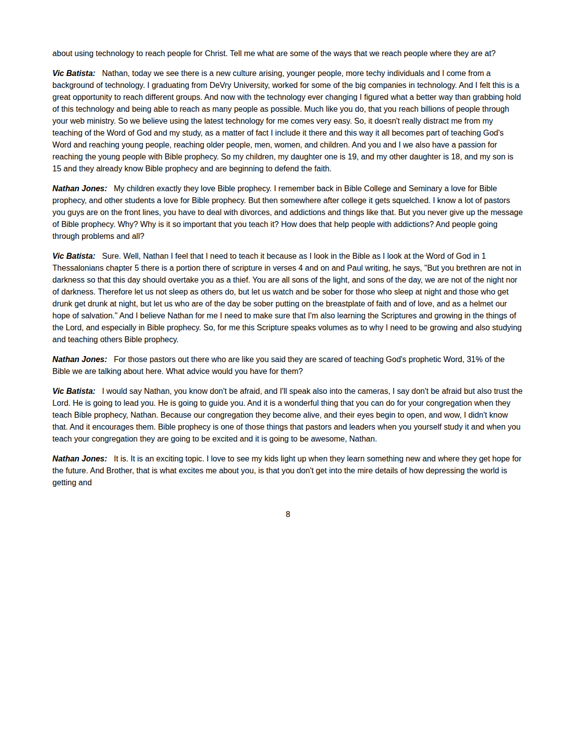about using technology to reach people for Christ. Tell me what are some of the ways that we reach people where they are at?
Vic Batista: Nathan, today we see there is a new culture arising, younger people, more techy individuals and I come from a background of technology. I graduating from DeVry University, worked for some of the big companies in technology. And I felt this is a great opportunity to reach different groups. And now with the technology ever changing I figured what a better way than grabbing hold of this technology and being able to reach as many people as possible. Much like you do, that you reach billions of people through your web ministry. So we believe using the latest technology for me comes very easy. So, it doesn't really distract me from my teaching of the Word of God and my study, as a matter of fact I include it there and this way it all becomes part of teaching God's Word and reaching young people, reaching older people, men, women, and children. And you and I we also have a passion for reaching the young people with Bible prophecy. So my children, my daughter one is 19, and my other daughter is 18, and my son is 15 and they already know Bible prophecy and are beginning to defend the faith.
Nathan Jones: My children exactly they love Bible prophecy. I remember back in Bible College and Seminary a love for Bible prophecy, and other students a love for Bible prophecy. But then somewhere after college it gets squelched. I know a lot of pastors you guys are on the front lines, you have to deal with divorces, and addictions and things like that. But you never give up the message of Bible prophecy. Why? Why is it so important that you teach it? How does that help people with addictions? And people going through problems and all?
Vic Batista: Sure. Well, Nathan I feel that I need to teach it because as I look in the Bible as I look at the Word of God in 1 Thessalonians chapter 5 there is a portion there of scripture in verses 4 and on and Paul writing, he says, "But you brethren are not in darkness so that this day should overtake you as a thief. You are all sons of the light, and sons of the day, we are not of the night nor of darkness. Therefore let us not sleep as others do, but let us watch and be sober for those who sleep at night and those who get drunk get drunk at night, but let us who are of the day be sober putting on the breastplate of faith and of love, and as a helmet our hope of salvation." And I believe Nathan for me I need to make sure that I'm also learning the Scriptures and growing in the things of the Lord, and especially in Bible prophecy. So, for me this Scripture speaks volumes as to why I need to be growing and also studying and teaching others Bible prophecy.
Nathan Jones: For those pastors out there who are like you said they are scared of teaching God's prophetic Word, 31% of the Bible we are talking about here. What advice would you have for them?
Vic Batista: I would say Nathan, you know don't be afraid, and I'll speak also into the cameras, I say don't be afraid but also trust the Lord. He is going to lead you. He is going to guide you. And it is a wonderful thing that you can do for your congregation when they teach Bible prophecy, Nathan. Because our congregation they become alive, and their eyes begin to open, and wow, I didn't know that. And it encourages them. Bible prophecy is one of those things that pastors and leaders when you yourself study it and when you teach your congregation they are going to be excited and it is going to be awesome, Nathan.
Nathan Jones: It is. It is an exciting topic. I love to see my kids light up when they learn something new and where they get hope for the future. And Brother, that is what excites me about you, is that you don't get into the mire details of how depressing the world is getting and
8